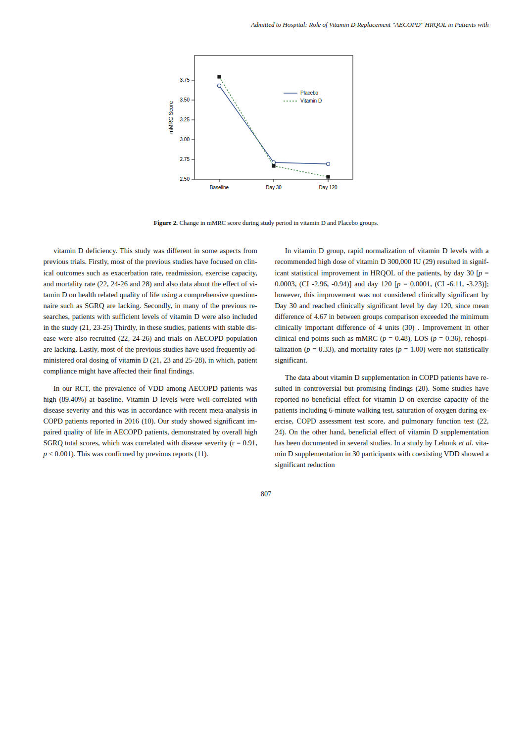Admitted to Hospital: Role of Vitamin D Replacement "AECOPD" HRQOL in Patients with
2.50 2.75 3.00 3.25 3.50 3.75 mMRC Score Baseline Day 30 Day 120 Placebo Vitamin D
Figure 2. Change in mMRC score during study period in vitamin D and Placebo groups.
vitamin D deficiency. This study was different in some aspects from previous trials. Firstly, most of the previous studies have focused on clinical outcomes such as exacerbation rate, readmission, exercise capacity, and mortality rate (22, 24-26 and 28) and also data about the effect of vitamin D on health related quality of life using a comprehensive questionnaire such as SGRQ are lacking. Secondly, in many of the previous researches, patients with sufficient levels of vitamin D were also included in the study (21, 23-25) Thirdly, in these studies, patients with stable disease were also recruited (22, 24-26) and trials on AECOPD population are lacking. Lastly, most of the previous studies have used frequently administered oral dosing of vitamin D (21, 23 and 25-28), in which, patient compliance might have affected their final findings.
In our RCT, the prevalence of VDD among AECOPD patients was high (89.40%) at baseline. Vitamin D levels were well-correlated with disease severity and this was in accordance with recent meta-analysis in COPD patients reported in 2016 (10). Our study showed significant impaired quality of life in AECOPD patients, demonstrated by overall high SGRQ total scores, which was correlated with disease severity (r = 0.91, p < 0.001). This was confirmed by previous reports (11).
In vitamin D group, rapid normalization of vitamin D levels with a recommended high dose of vitamin D 300,000 IU (29) resulted in significant statistical improvement in HRQOL of the patients, by day 30 [p = 0.0003, (CI -2.96, -0.94)] and day 120 [p = 0.0001, (CI -6.11, -3.23)]; however, this improvement was not considered clinically significant by Day 30 and reached clinically significant level by day 120, since mean difference of 4.67 in between groups comparison exceeded the minimum clinically important difference of 4 units (30) . Improvement in other clinical end points such as mMRC (p = 0.48), LOS (p = 0.36), rehospitalization (p = 0.33), and mortality rates (p = 1.00) were not statistically significant.
The data about vitamin D supplementation in COPD patients have resulted in controversial but promising findings (20). Some studies have reported no beneficial effect for vitamin D on exercise capacity of the patients including 6-minute walking test, saturation of oxygen during exercise, COPD assessment test score, and pulmonary function test (22, 24). On the other hand, beneficial effect of vitamin D supplementation has been documented in several studies. In a study by Lehouk et al. vitamin D supplementation in 30 participants with coexisting VDD showed a significant reduction
807